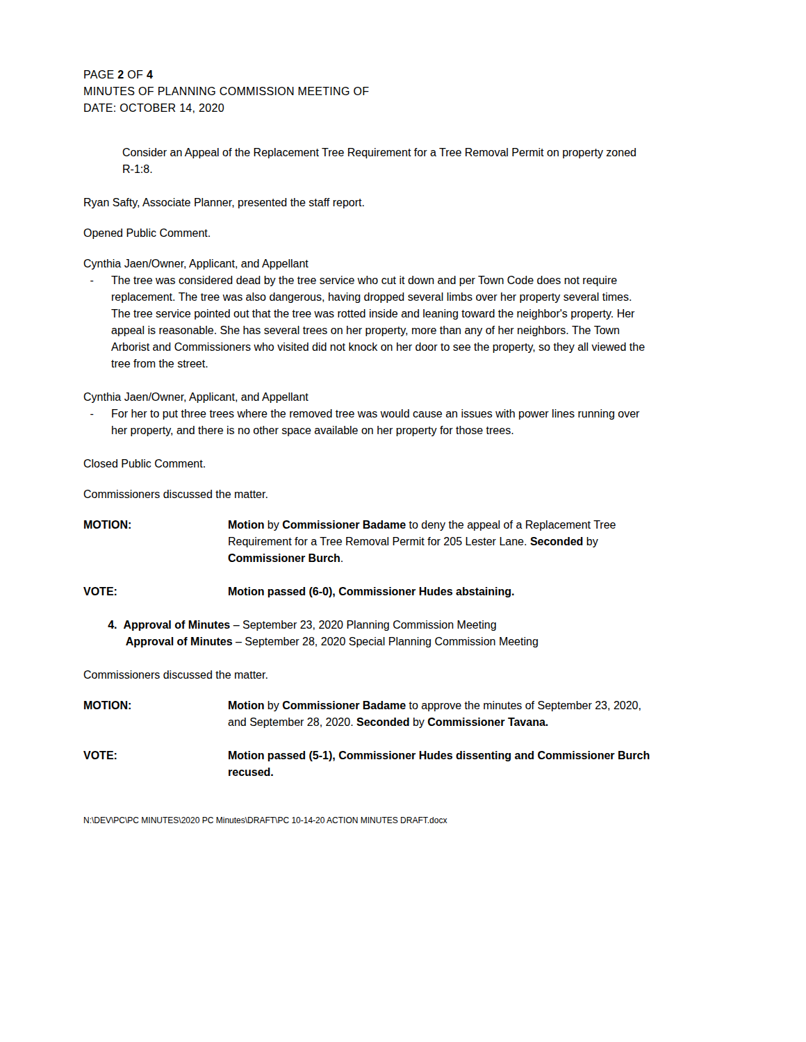Page 2 of 4
Minutes of Planning Commission Meeting of
Date: October 14, 2020
Consider an Appeal of the Replacement Tree Requirement for a Tree Removal Permit on property zoned R-1:8.
Ryan Safty, Associate Planner, presented the staff report.
Opened Public Comment.
Cynthia Jaen/Owner, Applicant, and Appellant
The tree was considered dead by the tree service who cut it down and per Town Code does not require replacement. The tree was also dangerous, having dropped several limbs over her property several times. The tree service pointed out that the tree was rotted inside and leaning toward the neighbor's property. Her appeal is reasonable. She has several trees on her property, more than any of her neighbors. The Town Arborist and Commissioners who visited did not knock on her door to see the property, so they all viewed the tree from the street.
Cynthia Jaen/Owner, Applicant, and Appellant
For her to put three trees where the removed tree was would cause an issues with power lines running over her property, and there is no other space available on her property for those trees.
Closed Public Comment.
Commissioners discussed the matter.
MOTION:
Motion by Commissioner Badame to deny the appeal of a Replacement Tree Requirement for a Tree Removal Permit for 205 Lester Lane. Seconded by Commissioner Burch.
VOTE:
Motion passed (6-0), Commissioner Hudes abstaining.
4. Approval of Minutes – September 23, 2020 Planning Commission Meeting
Approval of Minutes – September 28, 2020 Special Planning Commission Meeting
Commissioners discussed the matter.
MOTION:
Motion by Commissioner Badame to approve the minutes of September 23, 2020, and September 28, 2020. Seconded by Commissioner Tavana.
VOTE:
Motion passed (5-1), Commissioner Hudes dissenting and Commissioner Burch recused.
N:\DEV\PC\PC MINUTES\2020 PC Minutes\DRAFT\PC 10-14-20 ACTION MINUTES DRAFT.docx